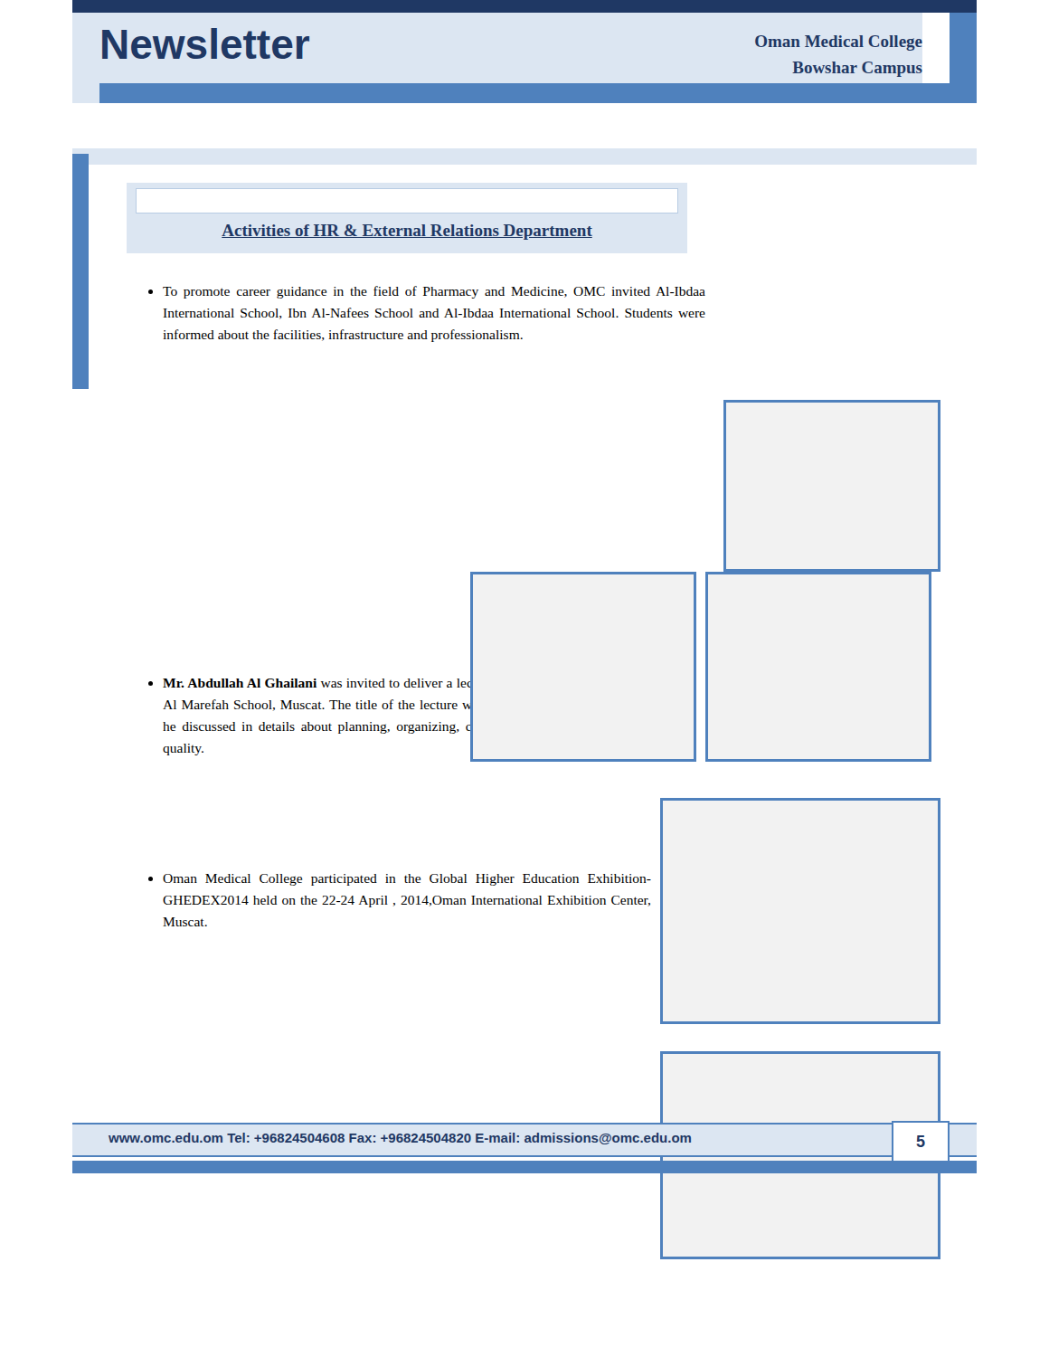Newsletter
Oman Medical College
Bowshar Campus
Activities of HR & External Relations Department
To promote career guidance in the field of Pharmacy and Medicine, OMC invited Al-Ibdaa International School, Ibn Al-Nafees School and Al-Ibdaa International School. Students were informed about the facilities, infrastructure and professionalism.
Mr. Abdullah Al Ghailani was invited to deliver a lecture on the 21st April, 2014 in Faid Al Marefah School, Muscat. The title of the lecture was The Formula of Success, where he discussed in details about planning, organizing, commitments, relations, vision and quality.
Oman Medical College participated in the Global Higher Education Exhibition- GHEDEX2014 held on the 22-24 April , 2014,Oman International Exhibition Center, Muscat.
www.omc.edu.om Tel: +96824504608 Fax: +96824504820 E-mail: admissions@omc.edu.om
5